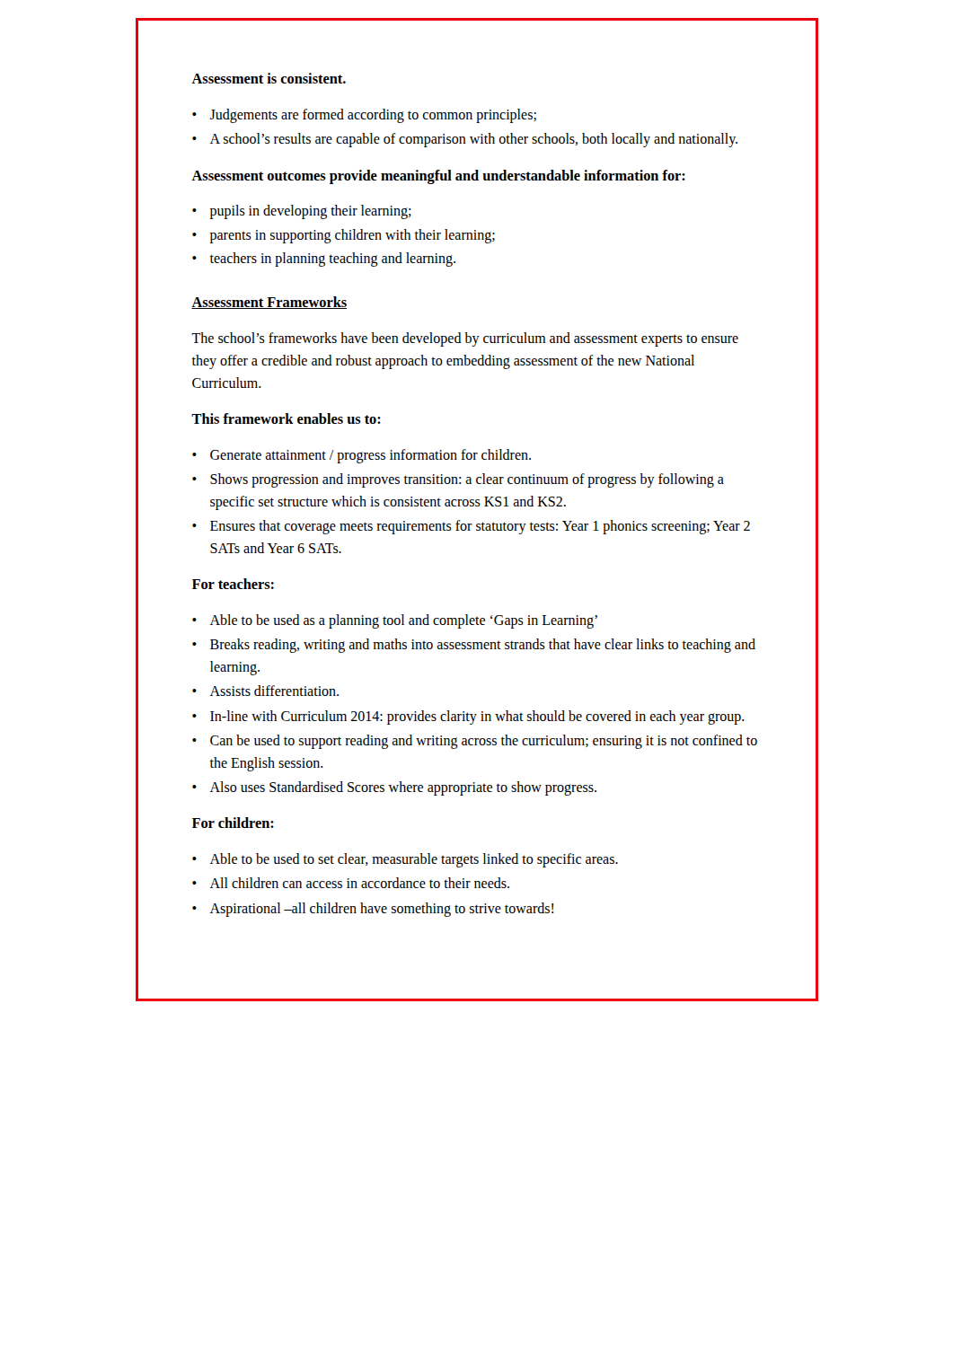Assessment is consistent.
Judgements are formed according to common principles;
A school’s results are capable of comparison with other schools, both locally and nationally.
Assessment outcomes provide meaningful and understandable information for:
pupils in developing their learning;
parents in supporting children with their learning;
teachers in planning teaching and learning.
Assessment Frameworks
The school’s frameworks have been developed by curriculum and assessment experts to ensure they offer a credible and robust approach to embedding assessment of the new National Curriculum.
This framework enables us to:
Generate attainment / progress information for children.
Shows progression and improves transition: a clear continuum of progress by following a specific set structure which is consistent across KS1 and KS2.
Ensures that coverage meets requirements for statutory tests: Year 1 phonics screening; Year 2 SATs and Year 6 SATs.
For teachers:
Able to be used as a planning tool and complete ‘Gaps in Learning’
Breaks reading, writing and maths into assessment strands that have clear links to teaching and learning.
Assists differentiation.
In-line with Curriculum 2014: provides clarity in what should be covered in each year group.
Can be used to support reading and writing across the curriculum; ensuring it is not confined to the English session.
Also uses Standardised Scores where appropriate to show progress.
For children:
Able to be used to set clear, measurable targets linked to specific areas.
All children can access in accordance to their needs.
Aspirational –all children have something to strive towards!